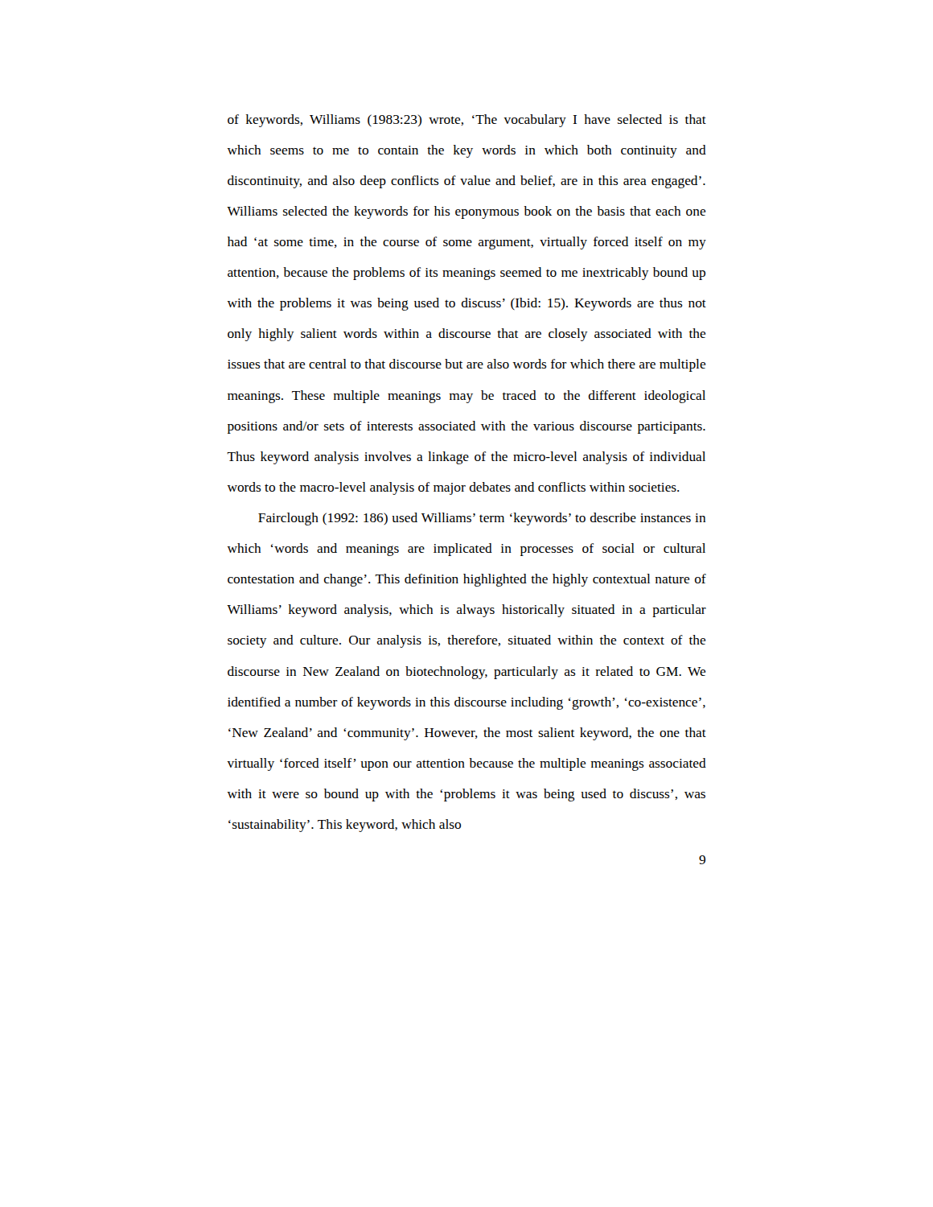of keywords, Williams (1983:23) wrote, ‘The vocabulary I have selected is that which seems to me to contain the key words in which both continuity and discontinuity, and also deep conflicts of value and belief, are in this area engaged’. Williams selected the keywords for his eponymous book on the basis that each one had ‘at some time, in the course of some argument, virtually forced itself on my attention, because the problems of its meanings seemed to me inextricably bound up with the problems it was being used to discuss’ (Ibid: 15). Keywords are thus not only highly salient words within a discourse that are closely associated with the issues that are central to that discourse but are also words for which there are multiple meanings. These multiple meanings may be traced to the different ideological positions and/or sets of interests associated with the various discourse participants. Thus keyword analysis involves a linkage of the micro-level analysis of individual words to the macro-level analysis of major debates and conflicts within societies.
Fairclough (1992: 186) used Williams’ term ‘keywords’ to describe instances in which ‘words and meanings are implicated in processes of social or cultural contestation and change’. This definition highlighted the highly contextual nature of Williams’ keyword analysis, which is always historically situated in a particular society and culture. Our analysis is, therefore, situated within the context of the discourse in New Zealand on biotechnology, particularly as it related to GM. We identified a number of keywords in this discourse including ‘growth’, ‘co-existence’, ‘New Zealand’ and ‘community’. However, the most salient keyword, the one that virtually ‘forced itself’ upon our attention because the multiple meanings associated with it were so bound up with the ‘problems it was being used to discuss’, was ‘sustainability’. This keyword, which also
9